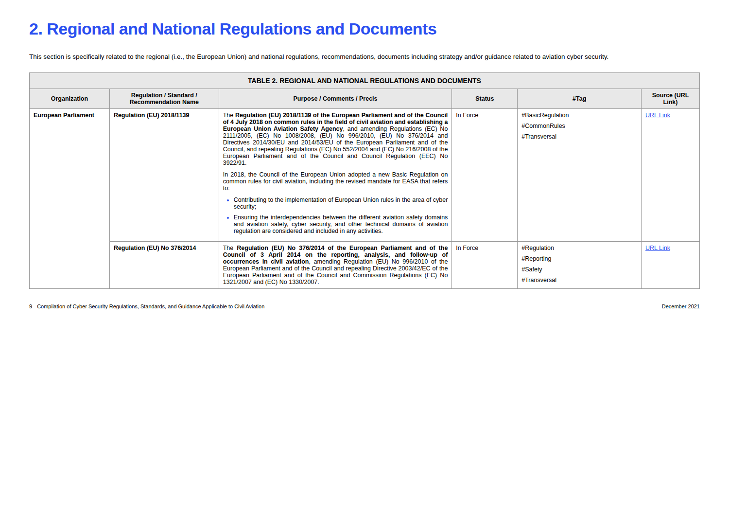2. Regional and National Regulations and Documents
This section is specifically related to the regional (i.e., the European Union) and national regulations, recommendations, documents including strategy and/or guidance related to aviation cyber security.
TABLE 2. REGIONAL AND NATIONAL REGULATIONS AND DOCUMENTS
| Organization | Regulation / Standard / Recommendation Name | Purpose / Comments / Precis | Status | #Tag | Source (URL Link) |
| --- | --- | --- | --- | --- | --- |
| European Parliament | Regulation (EU) 2018/1139 | The Regulation (EU) 2018/1139 of the European Parliament and of the Council of 4 July 2018 on common rules in the field of civil aviation and establishing a European Union Aviation Safety Agency , and amending Regulations (EC) No 2111/2005, (EC) No 1008/2008, (EU) No 996/2010, (EU) No 376/2014 and Directives 2014/30/EU and 2014/53/EU of the European Parliament and of the Council, and repealing Regulations (EC) No 552/2004 and (EC) No 216/2008 of the European Parliament and of the Council and Council Regulation (EEC) No 3922/91. In 2018, the Council of the European Union adopted a new Basic Regulation on common rules for civil aviation, including the revised mandate for EASA that refers to: Contributing to the implementation of European Union rules in the area of cyber security; Ensuring the interdependencies between the different aviation safety domains and aviation safety, cyber security, and other technical domains of aviation regulation are considered and included in any activities. | In Force | #BasicRegulation #CommonRules #Transversal | URL Link |
| Regulation (EU) No 376/2014 | The Regulation (EU) No 376/2014 of the European Parliament and of the Council of 3 April 2014 on the reporting, analysis, and follow-up of occurrences in civil aviation , amending Regulation (EU) No 996/2010 of the European Parliament and of the Council and repealing Directive 2003/42/EC of the European Parliament and of the Council and Commission Regulations (EC) No 1321/2007 and (EC) No 1330/2007. | In Force | #Regulation #Reporting #Safety #Transversal | URL Link |
9 Compilation of Cyber Security Regulations, Standards, and Guidance Applicable to Civil Aviation
December 2021